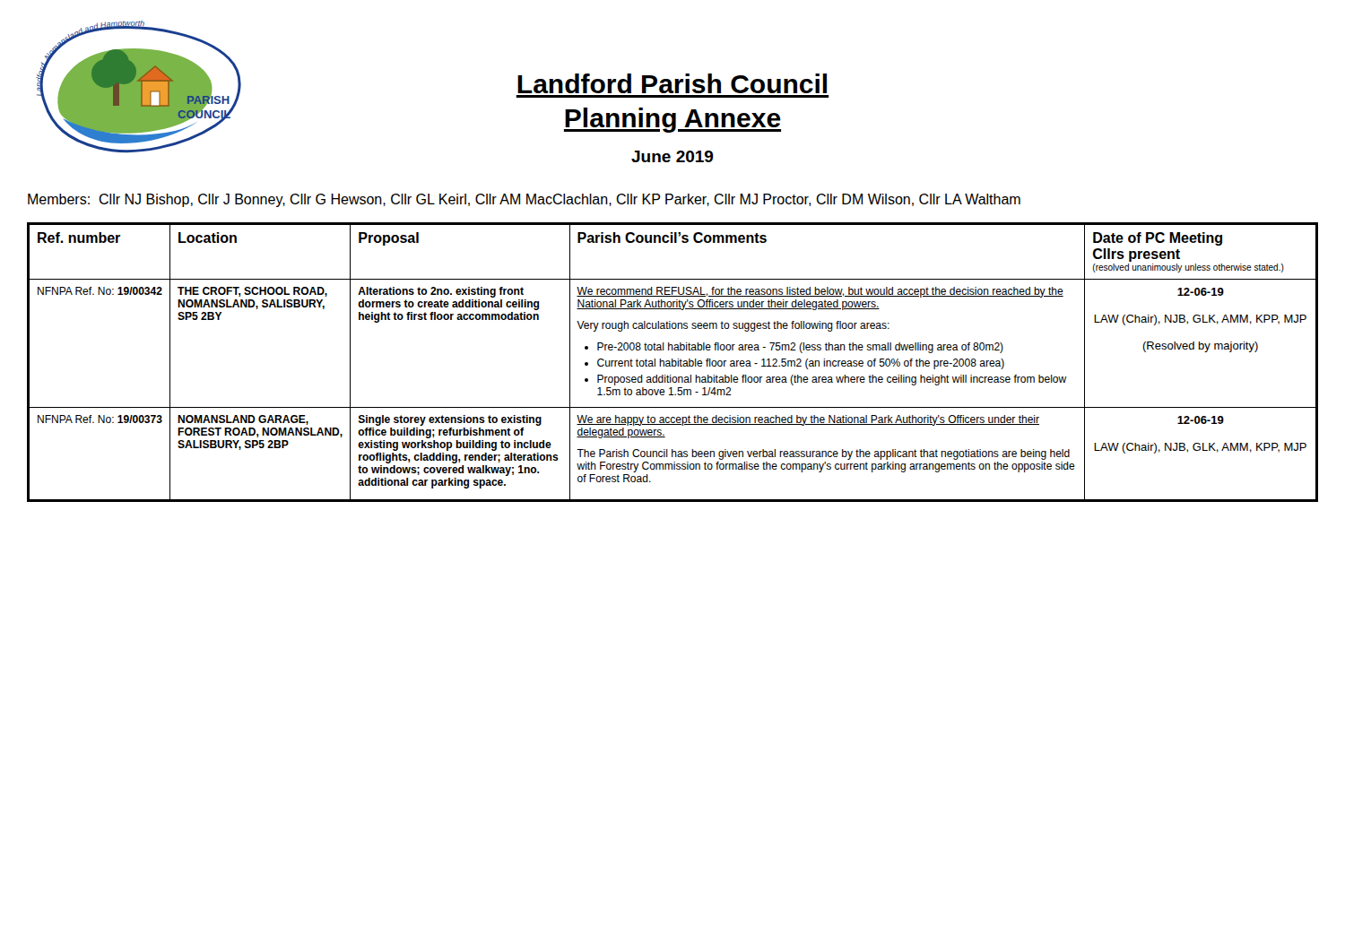Landford, Nomansland and Hamptworth PARISH COUNCIL
Landford Parish Council
Planning Annexe
June 2019
Members: Cllr NJ Bishop, Cllr J Bonney, Cllr G Hewson, Cllr GL Keirl, Cllr AM MacClachlan, Cllr KP Parker, Cllr MJ Proctor, Cllr DM Wilson, Cllr LA Waltham
| Ref. number | Location | Proposal | Parish Council’s Comments | Date of PC Meeting Cllrs present (resolved unanimously unless otherwise stated.) |
| --- | --- | --- | --- | --- |
| NFNPA Ref. No: 19/00342 | THE CROFT, SCHOOL ROAD, NOMANSLAND, SALISBURY, SP5 2BY | Alterations to 2no. existing front dormers to create additional ceiling height to first floor accommodation | We recommend REFUSAL, for the reasons listed below, but would accept the decision reached by the National Park Authority's Officers under their delegated powers. Very rough calculations seem to suggest the following floor areas: Pre-2008 total habitable floor area - 75m2 (less than the small dwelling area of 80m2) Current total habitable floor area - 112.5m2 (an increase of 50% of the pre-2008 area) Proposed additional habitable floor area (the area where the ceiling height will increase from below 1.5m to above 1.5m - 1/4m2 | 12-06-19 LAW (Chair), NJB, GLK, AMM, KPP, MJP (Resolved by majority) |
| NFNPA Ref. No: 19/00373 | NOMANSLAND GARAGE, FOREST ROAD, NOMANSLAND, SALISBURY, SP5 2BP | Single storey extensions to existing office building; refurbishment of existing workshop building to include rooflights, cladding, render; alterations to windows; covered walkway; 1no. additional car parking space. | We are happy to accept the decision reached by the National Park Authority's Officers under their delegated powers. The Parish Council has been given verbal reassurance by the applicant that negotiations are being held with Forestry Commission to formalise the company's current parking arrangements on the opposite side of Forest Road. | 12-06-19 LAW (Chair), NJB, GLK, AMM, KPP, MJP |